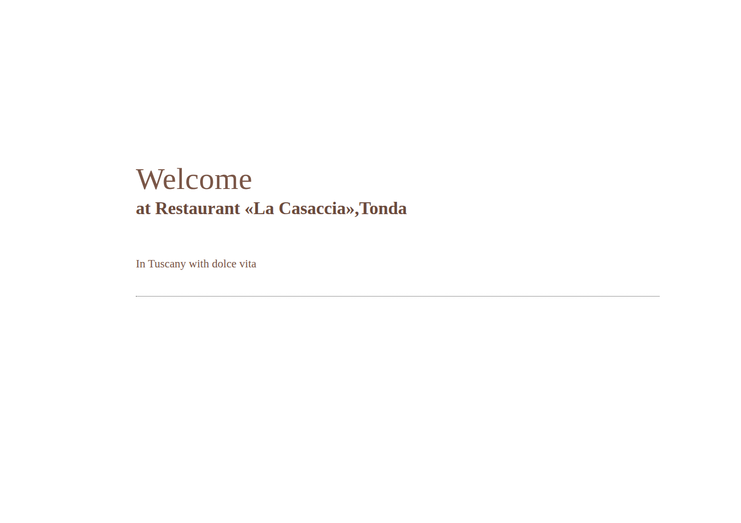Welcome
at Restaurant «La Casaccia»,Tonda
In Tuscany with dolce vita